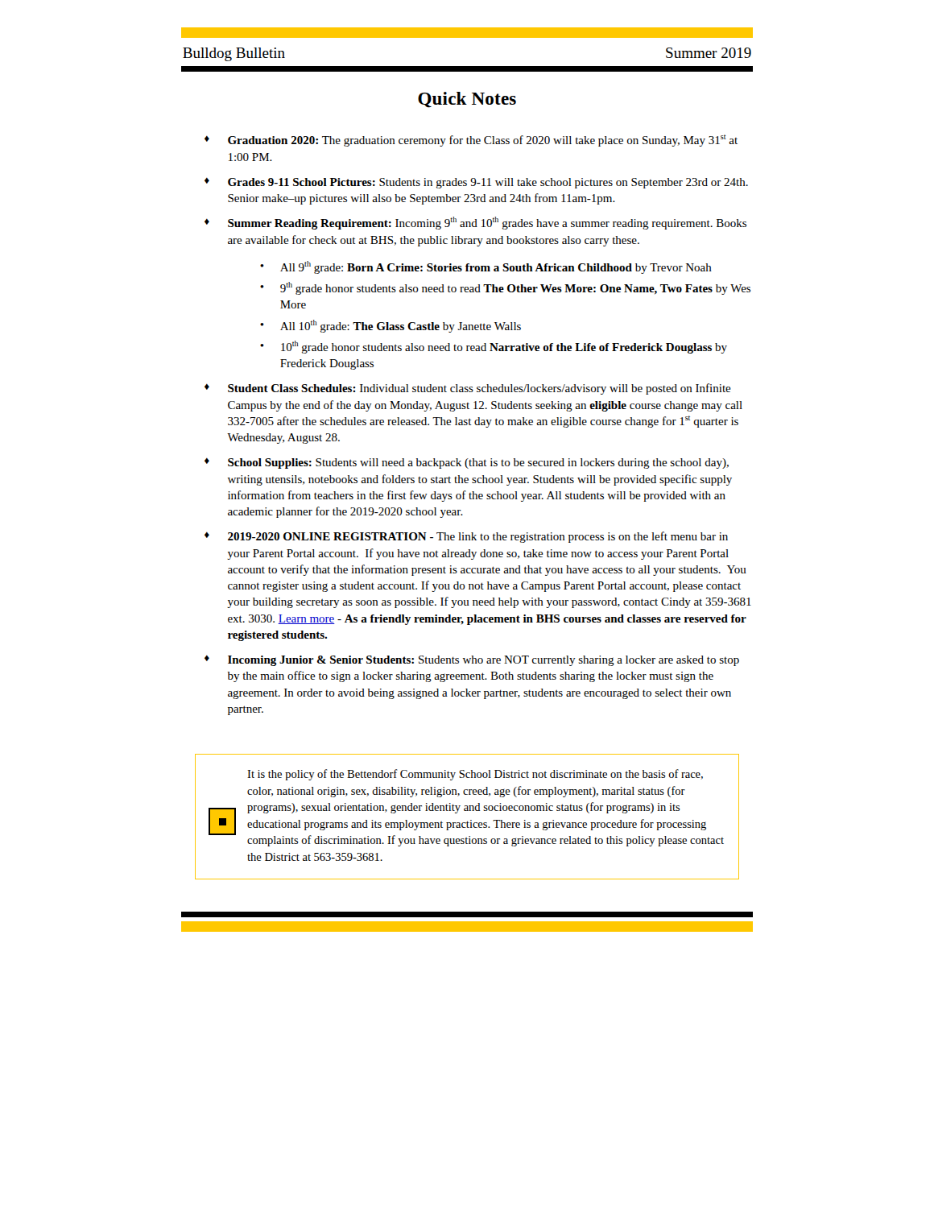Bulldog Bulletin Summer 2019
Quick Notes
Graduation 2020: The graduation ceremony for the Class of 2020 will take place on Sunday, May 31st at 1:00 PM.
Grades 9-11 School Pictures: Students in grades 9-11 will take school pictures on September 23rd or 24th. Senior make–up pictures will also be September 23rd and 24th from 11am-1pm.
Summer Reading Requirement: Incoming 9th and 10th grades have a summer reading requirement. Books are available for check out at BHS, the public library and bookstores also carry these.
All 9th grade: Born A Crime: Stories from a South African Childhood by Trevor Noah
9th grade honor students also need to read The Other Wes More: One Name, Two Fates by Wes More
All 10th grade: The Glass Castle by Janette Walls
10th grade honor students also need to read Narrative of the Life of Frederick Douglass by Frederick Douglass
Student Class Schedules: Individual student class schedules/lockers/advisory will be posted on Infinite Campus by the end of the day on Monday, August 12. Students seeking an eligible course change may call 332-7005 after the schedules are released. The last day to make an eligible course change for 1st quarter is Wednesday, August 28.
School Supplies: Students will need a backpack (that is to be secured in lockers during the school day), writing utensils, notebooks and folders to start the school year. Students will be provided specific supply information from teachers in the first few days of the school year. All students will be provided with an academic planner for the 2019-2020 school year.
2019-2020 ONLINE REGISTRATION - The link to the registration process is on the left menu bar in your Parent Portal account. If you have not already done so, take time now to access your Parent Portal account to verify that the information present is accurate and that you have access to all your students. You cannot register using a student account. If you do not have a Campus Parent Portal account, please contact your building secretary as soon as possible. If you need help with your password, contact Cindy at 359-3681 ext. 3030. Learn more - As a friendly reminder, placement in BHS courses and classes are reserved for registered students.
Incoming Junior & Senior Students: Students who are NOT currently sharing a locker are asked to stop by the main office to sign a locker sharing agreement. Both students sharing the locker must sign the agreement. In order to avoid being assigned a locker partner, students are encouraged to select their own partner.
It is the policy of the Bettendorf Community School District not discriminate on the basis of race, color, national origin, sex, disability, religion, creed, age (for employment), marital status (for programs), sexual orientation, gender identity and socioeconomic status (for programs) in its educational programs and its employment practices. There is a grievance procedure for processing complaints of discrimination. If you have questions or a grievance related to this policy please contact the District at 563-359-3681.